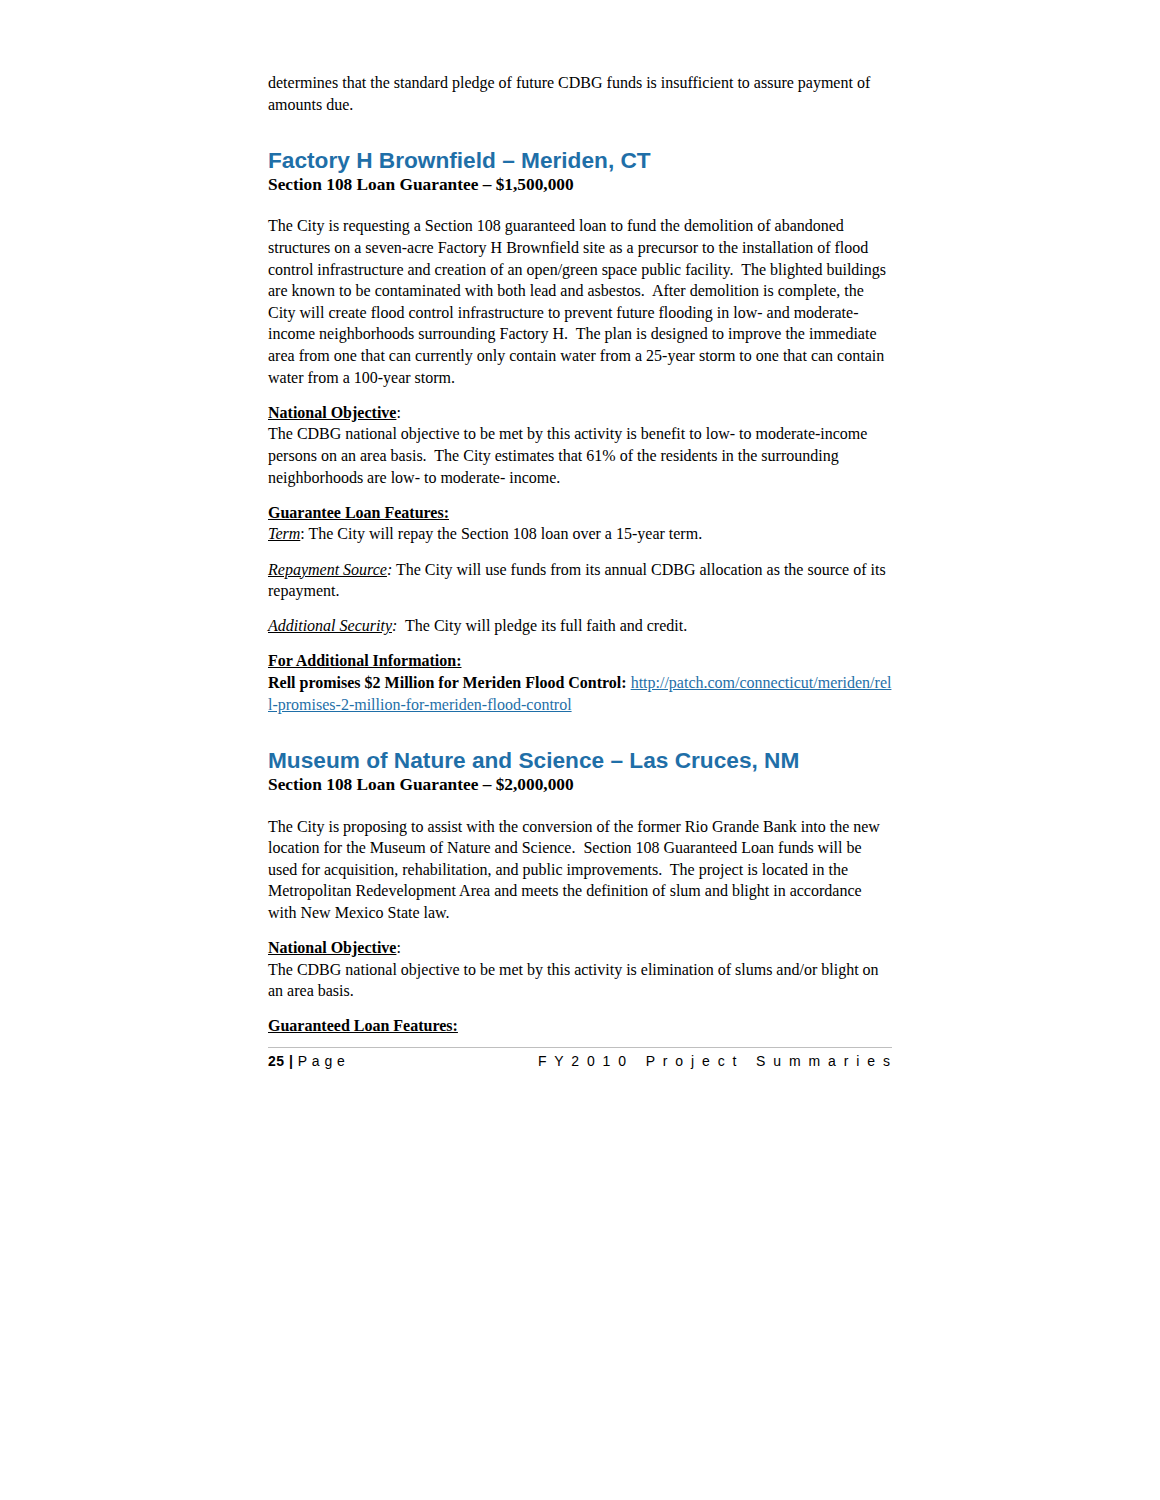determines that the standard pledge of future CDBG funds is insufficient to assure payment of amounts due.
Factory H Brownfield – Meriden, CT
Section 108 Loan Guarantee – $1,500,000
The City is requesting a Section 108 guaranteed loan to fund the demolition of abandoned structures on a seven-acre Factory H Brownfield site as a precursor to the installation of flood control infrastructure and creation of an open/green space public facility. The blighted buildings are known to be contaminated with both lead and asbestos. After demolition is complete, the City will create flood control infrastructure to prevent future flooding in low- and moderate-income neighborhoods surrounding Factory H. The plan is designed to improve the immediate area from one that can currently only contain water from a 25-year storm to one that can contain water from a 100-year storm.
National Objective:
The CDBG national objective to be met by this activity is benefit to low- to moderate-income persons on an area basis. The City estimates that 61% of the residents in the surrounding neighborhoods are low- to moderate- income.
Guarantee Loan Features:
Term: The City will repay the Section 108 loan over a 15-year term.
Repayment Source: The City will use funds from its annual CDBG allocation as the source of its repayment.
Additional Security: The City will pledge its full faith and credit.
For Additional Information:
Rell promises $2 Million for Meriden Flood Control: http://patch.com/connecticut/meriden/rell-promises-2-million-for-meriden-flood-control
Museum of Nature and Science – Las Cruces, NM
Section 108 Loan Guarantee – $2,000,000
The City is proposing to assist with the conversion of the former Rio Grande Bank into the new location for the Museum of Nature and Science. Section 108 Guaranteed Loan funds will be used for acquisition, rehabilitation, and public improvements. The project is located in the Metropolitan Redevelopment Area and meets the definition of slum and blight in accordance with New Mexico State law.
National Objective:
The CDBG national objective to be met by this activity is elimination of slums and/or blight on an area basis.
Guaranteed Loan Features:
25 | P a g e
F Y 2 0 1 0 P r o j e c t S u m m a r i e s